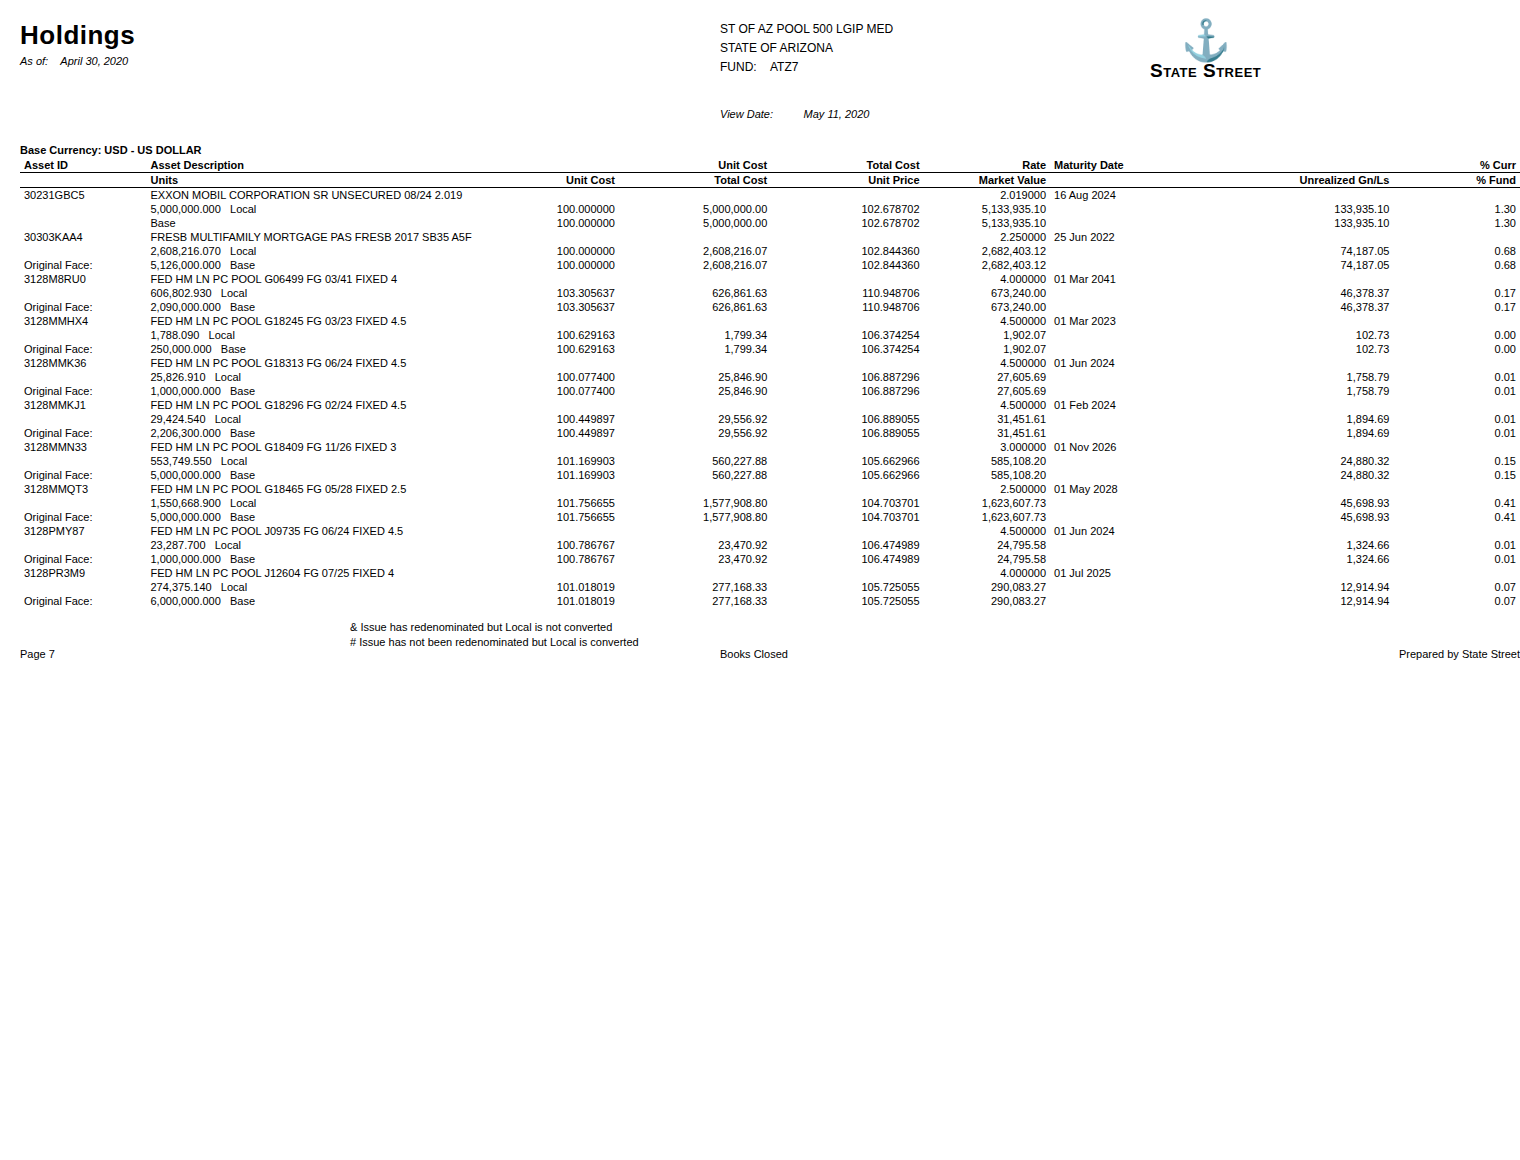Holdings
ST OF AZ POOL 500 LGIP MED
STATE OF ARIZONA
FUND: ATZ7
⚓
State Street
As of: April 30, 2020
View Date: May 11, 2020
Base Currency: USD - US DOLLAR
| Asset ID | Asset Description | | Unit Cost | Total Cost | Rate | Maturity Date | | % Curr |
| --- | --- | --- | --- | --- | --- | --- | --- | --- |
| | Units | Unit Cost | Total Cost | Unit Price | Market Value | | Unrealized Gn/Ls | % Fund |
| 30231GBC5 | EXXON MOBIL CORPORATION SR UNSECURED 08/24 2.019 | 2.019000 | 16 Aug 2024 | | |
| | 5,000,000.000 Local | 100.000000 | 5,000,000.00 | 102.678702 | 5,133,935.10 | | 133,935.10 | 1.30 |
| | Base | 100.000000 | 5,000,000.00 | 102.678702 | 5,133,935.10 | | 133,935.10 | 1.30 |
| 30303KAA4 | FRESB MULTIFAMILY MORTGAGE PAS FRESB 2017 SB35 A5F | 2.250000 | 25 Jun 2022 | | |
| | 2,608,216.070 Local | 100.000000 | 2,608,216.07 | 102.844360 | 2,682,403.12 | | 74,187.05 | 0.68 |
| Original Face: | 5,126,000.000 Base | 100.000000 | 2,608,216.07 | 102.844360 | 2,682,403.12 | | 74,187.05 | 0.68 |
| 3128M8RU0 | FED HM LN PC POOL G06499 FG 03/41 FIXED 4 | 4.000000 | 01 Mar 2041 | | |
| | 606,802.930 Local | 103.305637 | 626,861.63 | 110.948706 | 673,240.00 | | 46,378.37 | 0.17 |
| Original Face: | 2,090,000.000 Base | 103.305637 | 626,861.63 | 110.948706 | 673,240.00 | | 46,378.37 | 0.17 |
| 3128MMHX4 | FED HM LN PC POOL G18245 FG 03/23 FIXED 4.5 | 4.500000 | 01 Mar 2023 | | |
| | 1,788.090 Local | 100.629163 | 1,799.34 | 106.374254 | 1,902.07 | | 102.73 | 0.00 |
| Original Face: | 250,000.000 Base | 100.629163 | 1,799.34 | 106.374254 | 1,902.07 | | 102.73 | 0.00 |
| 3128MMK36 | FED HM LN PC POOL G18313 FG 06/24 FIXED 4.5 | 4.500000 | 01 Jun 2024 | | |
| | 25,826.910 Local | 100.077400 | 25,846.90 | 106.887296 | 27,605.69 | | 1,758.79 | 0.01 |
| Original Face: | 1,000,000.000 Base | 100.077400 | 25,846.90 | 106.887296 | 27,605.69 | | 1,758.79 | 0.01 |
| 3128MMKJ1 | FED HM LN PC POOL G18296 FG 02/24 FIXED 4.5 | 4.500000 | 01 Feb 2024 | | |
| | 29,424.540 Local | 100.449897 | 29,556.92 | 106.889055 | 31,451.61 | | 1,894.69 | 0.01 |
| Original Face: | 2,206,300.000 Base | 100.449897 | 29,556.92 | 106.889055 | 31,451.61 | | 1,894.69 | 0.01 |
| 3128MMN33 | FED HM LN PC POOL G18409 FG 11/26 FIXED 3 | 3.000000 | 01 Nov 2026 | | |
| | 553,749.550 Local | 101.169903 | 560,227.88 | 105.662966 | 585,108.20 | | 24,880.32 | 0.15 |
| Original Face: | 5,000,000.000 Base | 101.169903 | 560,227.88 | 105.662966 | 585,108.20 | | 24,880.32 | 0.15 |
| 3128MMQT3 | FED HM LN PC POOL G18465 FG 05/28 FIXED 2.5 | 2.500000 | 01 May 2028 | | |
| | 1,550,668.900 Local | 101.756655 | 1,577,908.80 | 104.703701 | 1,623,607.73 | | 45,698.93 | 0.41 |
| Original Face: | 5,000,000.000 Base | 101.756655 | 1,577,908.80 | 104.703701 | 1,623,607.73 | | 45,698.93 | 0.41 |
| 3128PMY87 | FED HM LN PC POOL J09735 FG 06/24 FIXED 4.5 | 4.500000 | 01 Jun 2024 | | |
| | 23,287.700 Local | 100.786767 | 23,470.92 | 106.474989 | 24,795.58 | | 1,324.66 | 0.01 |
| Original Face: | 1,000,000.000 Base | 100.786767 | 23,470.92 | 106.474989 | 24,795.58 | | 1,324.66 | 0.01 |
| 3128PR3M9 | FED HM LN PC POOL J12604 FG 07/25 FIXED 4 | 4.000000 | 01 Jul 2025 | | |
| | 274,375.140 Local | 101.018019 | 277,168.33 | 105.725055 | 290,083.27 | | 12,914.94 | 0.07 |
| Original Face: | 6,000,000.000 Base | 101.018019 | 277,168.33 | 105.725055 | 290,083.27 | | 12,914.94 | 0.07 |
& Issue has redenominated but Local is not converted
# Issue has not been redenominated but Local is converted
Page 7
Books Closed
Prepared by State Street